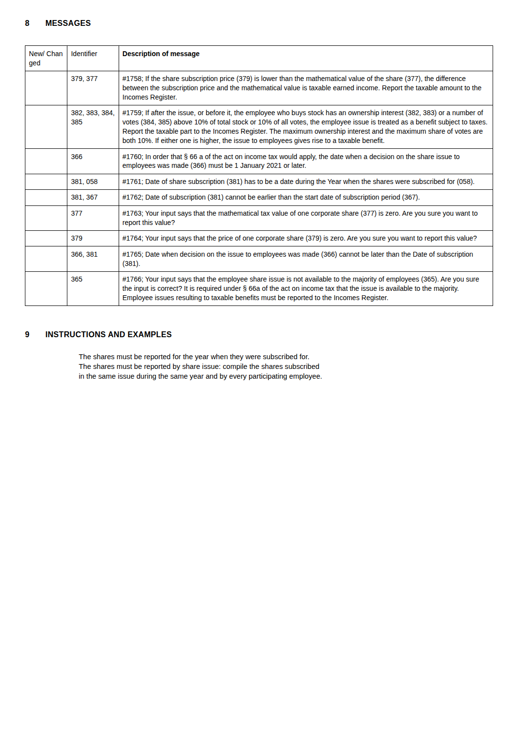8 MESSAGES
| New/ Chan ged | Identifier | Description of message |
| --- | --- | --- |
| | 379, 377 | #1758; If the share subscription price (379) is lower than the mathematical value of the share (377), the difference between the subscription price and the mathematical value is taxable earned income. Report the taxable amount to the Incomes Register. |
| | 382, 383, 384, 385 | #1759; If after the issue, or before it, the employee who buys stock has an ownership interest (382, 383) or a number of votes (384, 385) above 10% of total stock or 10% of all votes, the employee issue is treated as a benefit subject to taxes. Report the taxable part to the Incomes Register. The maximum ownership interest and the maximum share of votes are both 10%. If either one is higher, the issue to employees gives rise to a taxable benefit. |
| | 366 | #1760; In order that § 66 a of the act on income tax would apply, the date when a decision on the share issue to employees was made (366) must be 1 January 2021 or later. |
| | 381, 058 | #1761; Date of share subscription (381) has to be a date during the Year when the shares were subscribed for (058). |
| | 381, 367 | #1762; Date of subscription (381) cannot be earlier than the start date of subscription period (367). |
| | 377 | #1763; Your input says that the mathematical tax value of one corporate share (377) is zero. Are you sure you want to report this value? |
| | 379 | #1764; Your input says that the price of one corporate share (379) is zero. Are you sure you want to report this value? |
| | 366, 381 | #1765; Date when decision on the issue to employees was made (366) cannot be later than the Date of subscription (381). |
| | 365 | #1766; Your input says that the employee share issue is not available to the majority of employees (365). Are you sure the input is correct? It is required under § 66a of the act on income tax that the issue is available to the majority. Employee issues resulting to taxable benefits must be reported to the Incomes Register. |
9 INSTRUCTIONS AND EXAMPLES
The shares must be reported for the year when they were subscribed for. The shares must be reported by share issue: compile the shares subscribed in the same issue during the same year and by every participating employee.